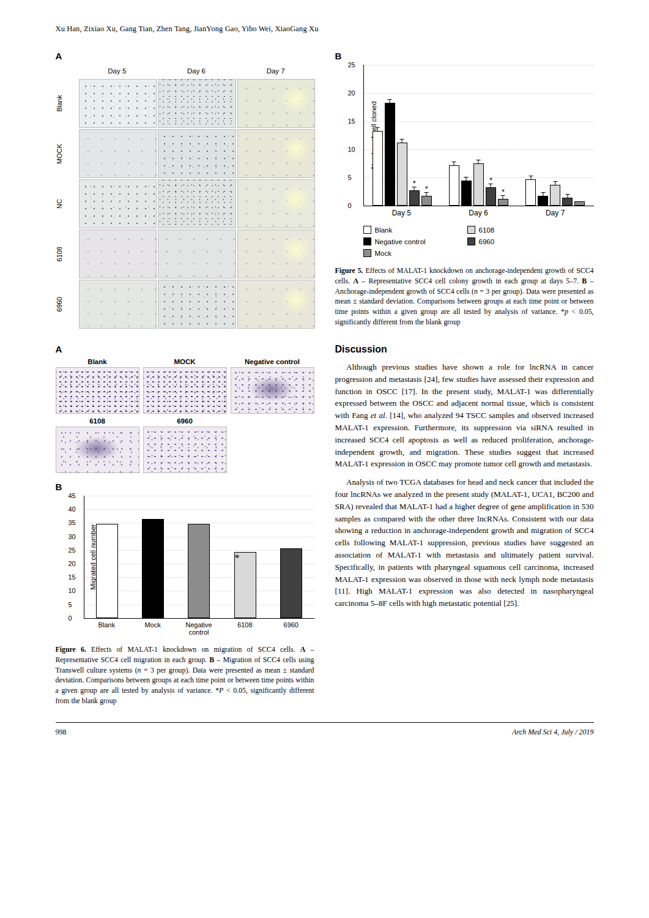Xu Han, Zixiao Xu, Gang Tian, Zhen Tang, JianYong Gao, Yibo Wei, XiaoGang Xu
A
Day 5
Day 6
Day 7
Blank
MOCK
NC
6108
6960
B
Number of cell cloned
25
20
15
10
5
0
*
*
*
*
Day 5 Day 6 Day 7
Blank
6108
Negative control
6960
Mock
Figure 5. Effects of MALAT-1 knockdown on anchorage-independent growth of SCC4 cells. A – Representative SCC4 cell colony growth in each group at days 5–7. B – Anchorage-independent growth of SCC4 cells (n = 3 per group). Data were presented as mean ± standard deviation. Comparisons between groups at each time point or between time points within a given group are all tested by analysis of variance. *p < 0.05, significantly different from the blank group
A
Blank
MOCK
Negative control
6108
6960
B
Migrated cell number
45
40
35
30
25
20
15
10
5
0
*
Blank Mock Negative
control 6108 6960
Figure 6. Effects of MALAT-1 knockdown on migration of SCC4 cells. A – Representative SCC4 cell migration in each group. B – Migration of SCC4 cells using Transwell culture systems (n = 3 per group). Data were presented as mean ± standard deviation. Comparisons between groups at each time point or between time points within a given group are all tested by analysis of variance. *P < 0.05, significantly different from the blank group
Discussion
Although previous studies have shown a role for lncRNA in cancer progression and metastasis [24], few studies have assessed their expression and function in OSCC [17]. In the present study, MALAT-1 was differentially expressed between the OSCC and adjacent normal tissue, which is consistent with Fang et al. [14], who analyzed 94 TSCC samples and observed increased MALAT-1 expression. Furthermore, its suppression via siRNA resulted in increased SCC4 cell apoptosis as well as reduced proliferation, anchorage-independent growth, and migration. These studies suggest that increased MALAT-1 expression in OSCC may promote tumor cell growth and metastasis.
Analysis of two TCGA databases for head and neck cancer that included the four lncRNAs we analyzed in the present study (MALAT-1, UCA1, BC200 and SRA) revealed that MALAT-1 had a higher degree of gene amplification in 530 samples as compared with the other three lncRNAs. Consistent with our data showing a reduction in anchorage-independent growth and migration of SCC4 cells following MALAT-1 suppression, previous studies have suggested an association of MALAT-1 with metastasis and ultimately patient survival. Specifically, in patients with pharyngeal squamous cell carcinoma, increased MALAT-1 expression was observed in those with neck lymph node metastasis [11]. High MALAT-1 expression was also detected in nasopharyngeal carcinoma 5–8F cells with high metastatic potential [25].
998
Arch Med Sci 4, July / 2019